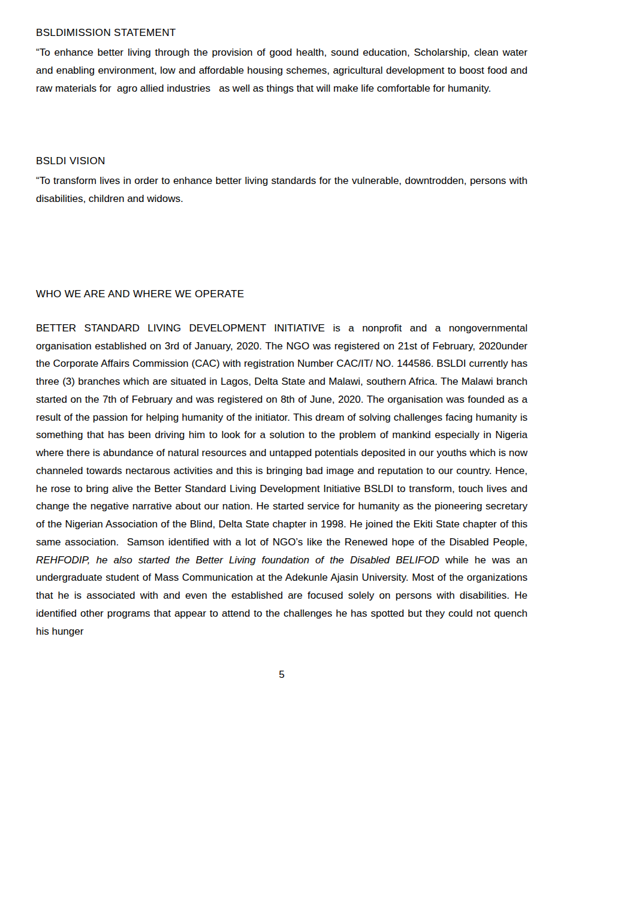BSLDIMISSION STATEMENT
“To enhance better living through the provision of good health, sound education, Scholarship, clean water and enabling environment, low and affordable housing schemes, agricultural development to boost food and raw materials for agro allied industries as well as things that will make life comfortable for humanity.
BSLDI VISION
“To transform lives in order to enhance better living standards for the vulnerable, downtrodden, persons with disabilities, children and widows.
WHO WE ARE AND WHERE WE OPERATE
BETTER STANDARD LIVING DEVELOPMENT INITIATIVE is a nonprofit and a nongovernmental organisation established on 3rd of January, 2020. The NGO was registered on 21st of February, 2020under the Corporate Affairs Commission (CAC) with registration Number CAC/IT/ NO. 144586. BSLDI currently has three (3) branches which are situated in Lagos, Delta State and Malawi, southern Africa. The Malawi branch started on the 7th of February and was registered on 8th of June, 2020. The organisation was founded as a result of the passion for helping humanity of the initiator. This dream of solving challenges facing humanity is something that has been driving him to look for a solution to the problem of mankind especially in Nigeria where there is abundance of natural resources and untapped potentials deposited in our youths which is now channeled towards nectarous activities and this is bringing bad image and reputation to our country. Hence, he rose to bring alive the Better Standard Living Development Initiative BSLDI to transform, touch lives and change the negative narrative about our nation. He started service for humanity as the pioneering secretary of the Nigerian Association of the Blind, Delta State chapter in 1998. He joined the Ekiti State chapter of this same association. Samson identified with a lot of NGO’s like the Renewed hope of the Disabled People, REHFODIP, he also started the Better Living foundation of the Disabled BELIFOD while he was an undergraduate student of Mass Communication at the Adekunle Ajasin University. Most of the organizations that he is associated with and even the established are focused solely on persons with disabilities. He identified other programs that appear to attend to the challenges he has spotted but they could not quench his hunger
5